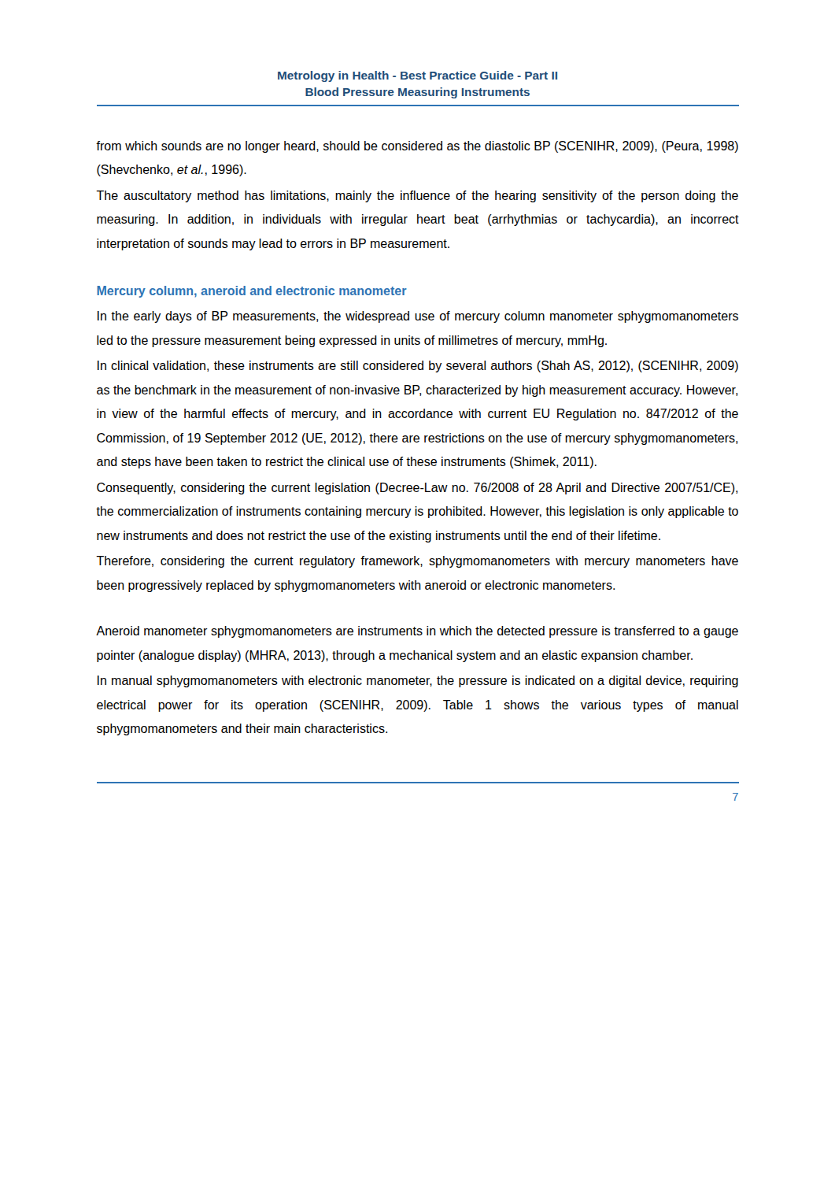Metrology in Health - Best Practice Guide - Part II Blood Pressure Measuring Instruments
from which sounds are no longer heard, should be considered as the diastolic BP (SCENIHR, 2009), (Peura, 1998) (Shevchenko, et al., 1996).
The auscultatory method has limitations, mainly the influence of the hearing sensitivity of the person doing the measuring. In addition, in individuals with irregular heart beat (arrhythmias or tachycardia), an incorrect interpretation of sounds may lead to errors in BP measurement.
Mercury column, aneroid and electronic manometer
In the early days of BP measurements, the widespread use of mercury column manometer sphygmomanometers led to the pressure measurement being expressed in units of millimetres of mercury, mmHg.
In clinical validation, these instruments are still considered by several authors (Shah AS, 2012), (SCENIHR, 2009) as the benchmark in the measurement of non-invasive BP, characterized by high measurement accuracy. However, in view of the harmful effects of mercury, and in accordance with current EU Regulation no. 847/2012 of the Commission, of 19 September 2012 (UE, 2012), there are restrictions on the use of mercury sphygmomanometers, and steps have been taken to restrict the clinical use of these instruments (Shimek, 2011).
Consequently, considering the current legislation (Decree-Law no. 76/2008 of 28 April and Directive 2007/51/CE), the commercialization of instruments containing mercury is prohibited. However, this legislation is only applicable to new instruments and does not restrict the use of the existing instruments until the end of their lifetime.
Therefore, considering the current regulatory framework, sphygmomanometers with mercury manometers have been progressively replaced by sphygmomanometers with aneroid or electronic manometers.
Aneroid manometer sphygmomanometers are instruments in which the detected pressure is transferred to a gauge pointer (analogue display) (MHRA, 2013), through a mechanical system and an elastic expansion chamber.
In manual sphygmomanometers with electronic manometer, the pressure is indicated on a digital device, requiring electrical power for its operation (SCENIHR, 2009). Table 1 shows the various types of manual sphygmomanometers and their main characteristics.
7